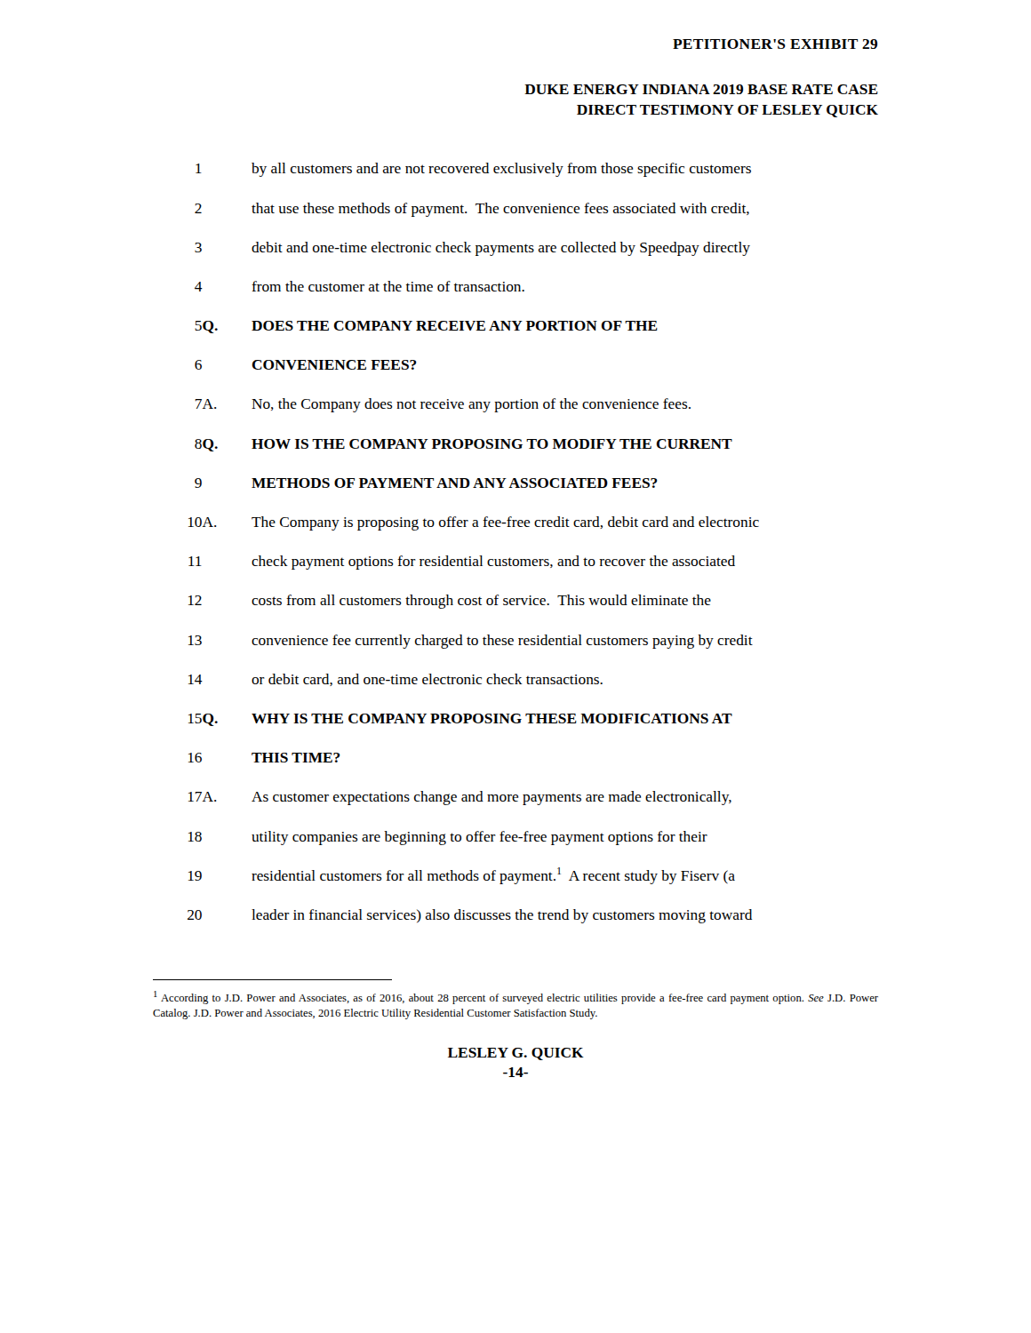PETITIONER'S EXHIBIT 29
DUKE ENERGY INDIANA 2019 BASE RATE CASE
DIRECT TESTIMONY OF LESLEY QUICK
| 1 | | by all customers and are not recovered exclusively from those specific customers |
| 2 | | that use these methods of payment. The convenience fees associated with credit, |
| 3 | | debit and one-time electronic check payments are collected by Speedpay directly |
| 4 | | from the customer at the time of transaction. |
| 5 | Q. | DOES THE COMPANY RECEIVE ANY PORTION OF THE |
| 6 | | CONVENIENCE FEES? |
| 7 | A. | No, the Company does not receive any portion of the convenience fees. |
| 8 | Q. | HOW IS THE COMPANY PROPOSING TO MODIFY THE CURRENT |
| 9 | | METHODS OF PAYMENT AND ANY ASSOCIATED FEES? |
| 10 | A. | The Company is proposing to offer a fee-free credit card, debit card and electronic |
| 11 | | check payment options for residential customers, and to recover the associated |
| 12 | | costs from all customers through cost of service. This would eliminate the |
| 13 | | convenience fee currently charged to these residential customers paying by credit |
| 14 | | or debit card, and one-time electronic check transactions. |
| 15 | Q. | WHY IS THE COMPANY PROPOSING THESE MODIFICATIONS AT |
| 16 | | THIS TIME? |
| 17 | A. | As customer expectations change and more payments are made electronically, |
| 18 | | utility companies are beginning to offer fee-free payment options for their |
| 19 | | residential customers for all methods of payment. 1 A recent study by Fiserv (a |
| 20 | | leader in financial services) also discusses the trend by customers moving toward |
1 According to J.D. Power and Associates, as of 2016, about 28 percent of surveyed electric utilities provide a fee-free card payment option. See J.D. Power Catalog. J.D. Power and Associates, 2016 Electric Utility Residential Customer Satisfaction Study.
LESLEY G. QUICK
-14-